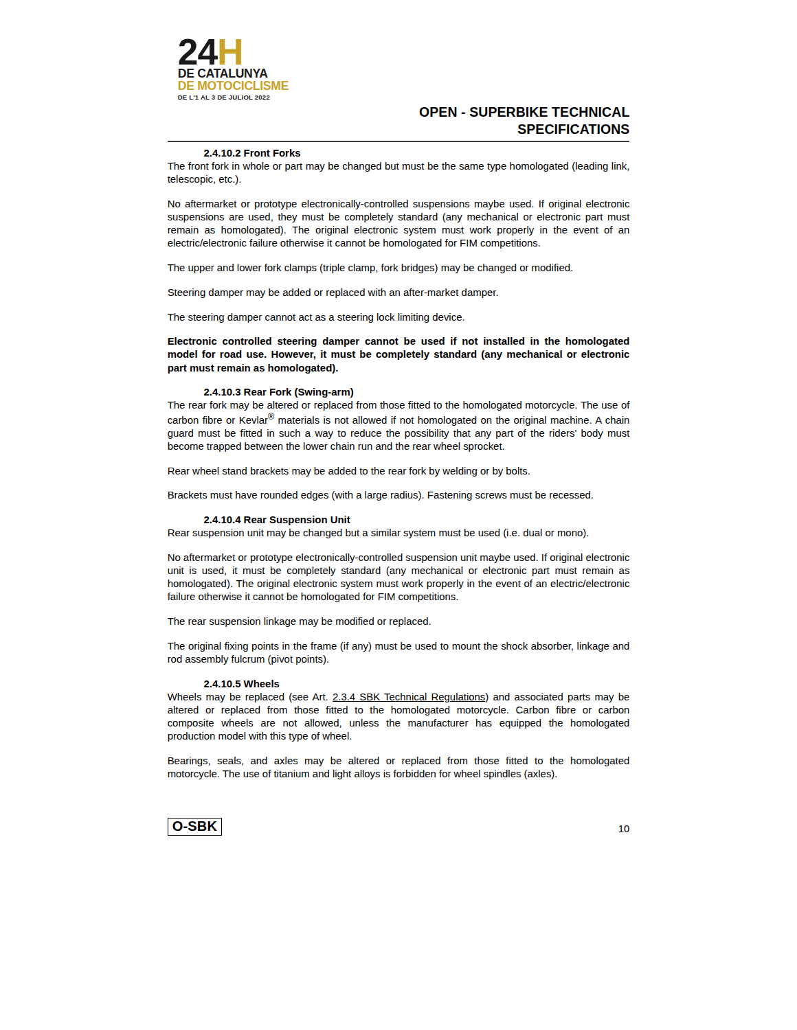24H
DE CATALUNYA
DE MOTOCICLISME
DE L'1 AL 3 DE JULIOL 2022
OPEN - SUPERBIKE TECHNICAL SPECIFICATIONS
2.4.10.2 Front Forks
The front fork in whole or part may be changed but must be the same type homologated (leading link, telescopic, etc.).
No aftermarket or prototype electronically-controlled suspensions maybe used. If original electronic suspensions are used, they must be completely standard (any mechanical or electronic part must remain as homologated). The original electronic system must work properly in the event of an electric/electronic failure otherwise it cannot be homologated for FIM competitions.
The upper and lower fork clamps (triple clamp, fork bridges) may be changed or modified.
Steering damper may be added or replaced with an after-market damper.
The steering damper cannot act as a steering lock limiting device.
Electronic controlled steering damper cannot be used if not installed in the homologated model for road use. However, it must be completely standard (any mechanical or electronic part must remain as homologated).
2.4.10.3 Rear Fork (Swing-arm)
The rear fork may be altered or replaced from those fitted to the homologated motorcycle. The use of carbon fibre or Kevlar® materials is not allowed if not homologated on the original machine. A chain guard must be fitted in such a way to reduce the possibility that any part of the riders’ body must become trapped between the lower chain run and the rear wheel sprocket.
Rear wheel stand brackets may be added to the rear fork by welding or by bolts.
Brackets must have rounded edges (with a large radius). Fastening screws must be recessed.
2.4.10.4 Rear Suspension Unit
Rear suspension unit may be changed but a similar system must be used (i.e. dual or mono).
No aftermarket or prototype electronically-controlled suspension unit maybe used. If original electronic unit is used, it must be completely standard (any mechanical or electronic part must remain as homologated). The original electronic system must work properly in the event of an electric/electronic failure otherwise it cannot be homologated for FIM competitions.
The rear suspension linkage may be modified or replaced.
The original fixing points in the frame (if any) must be used to mount the shock absorber, linkage and rod assembly fulcrum (pivot points).
2.4.10.5 Wheels
Wheels may be replaced (see Art. 2.3.4 SBK Technical Regulations) and associated parts may be altered or replaced from those fitted to the homologated motorcycle. Carbon fibre or carbon composite wheels are not allowed, unless the manufacturer has equipped the homologated production model with this type of wheel.
Bearings, seals, and axles may be altered or replaced from those fitted to the homologated motorcycle. The use of titanium and light alloys is forbidden for wheel spindles (axles).
O-SBK
10